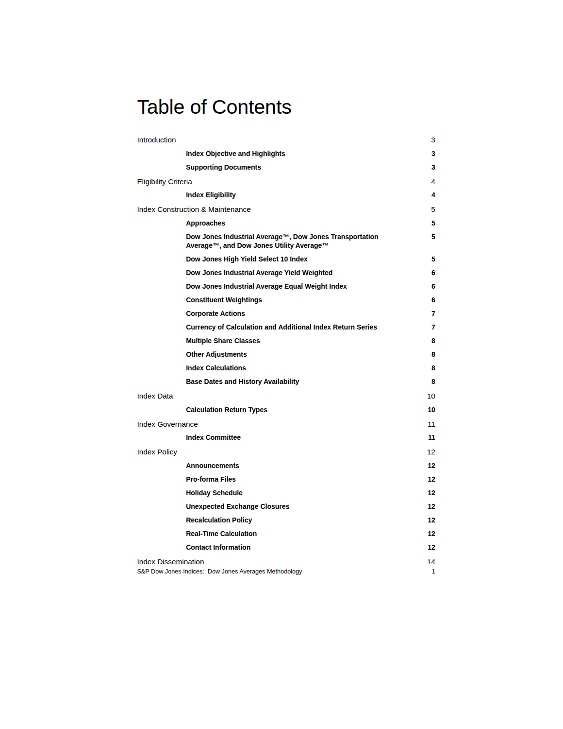Table of Contents
| Introduction | 3 |
| Index Objective and Highlights | 3 |
| Supporting Documents | 3 |
| Eligibility Criteria | 4 |
| Index Eligibility | 4 |
| Index Construction & Maintenance | 5 |
| Approaches | 5 |
| Dow Jones Industrial Average™, Dow Jones Transportation Average™, and Dow Jones Utility Average™ | 5 |
| Dow Jones High Yield Select 10 Index | 5 |
| Dow Jones Industrial Average Yield Weighted | 6 |
| Dow Jones Industrial Average Equal Weight Index | 6 |
| Constituent Weightings | 6 |
| Corporate Actions | 7 |
| Currency of Calculation and Additional Index Return Series | 7 |
| Multiple Share Classes | 8 |
| Other Adjustments | 8 |
| Index Calculations | 8 |
| Base Dates and History Availability | 8 |
| Index Data | 10 |
| Calculation Return Types | 10 |
| Index Governance | 11 |
| Index Committee | 11 |
| Index Policy | 12 |
| Announcements | 12 |
| Pro-forma Files | 12 |
| Holiday Schedule | 12 |
| Unexpected Exchange Closures | 12 |
| Recalculation Policy | 12 |
| Real-Time Calculation | 12 |
| Contact Information | 12 |
| Index Dissemination | 14 |
S&P Dow Jones Indices: Dow Jones Averages Methodology
1